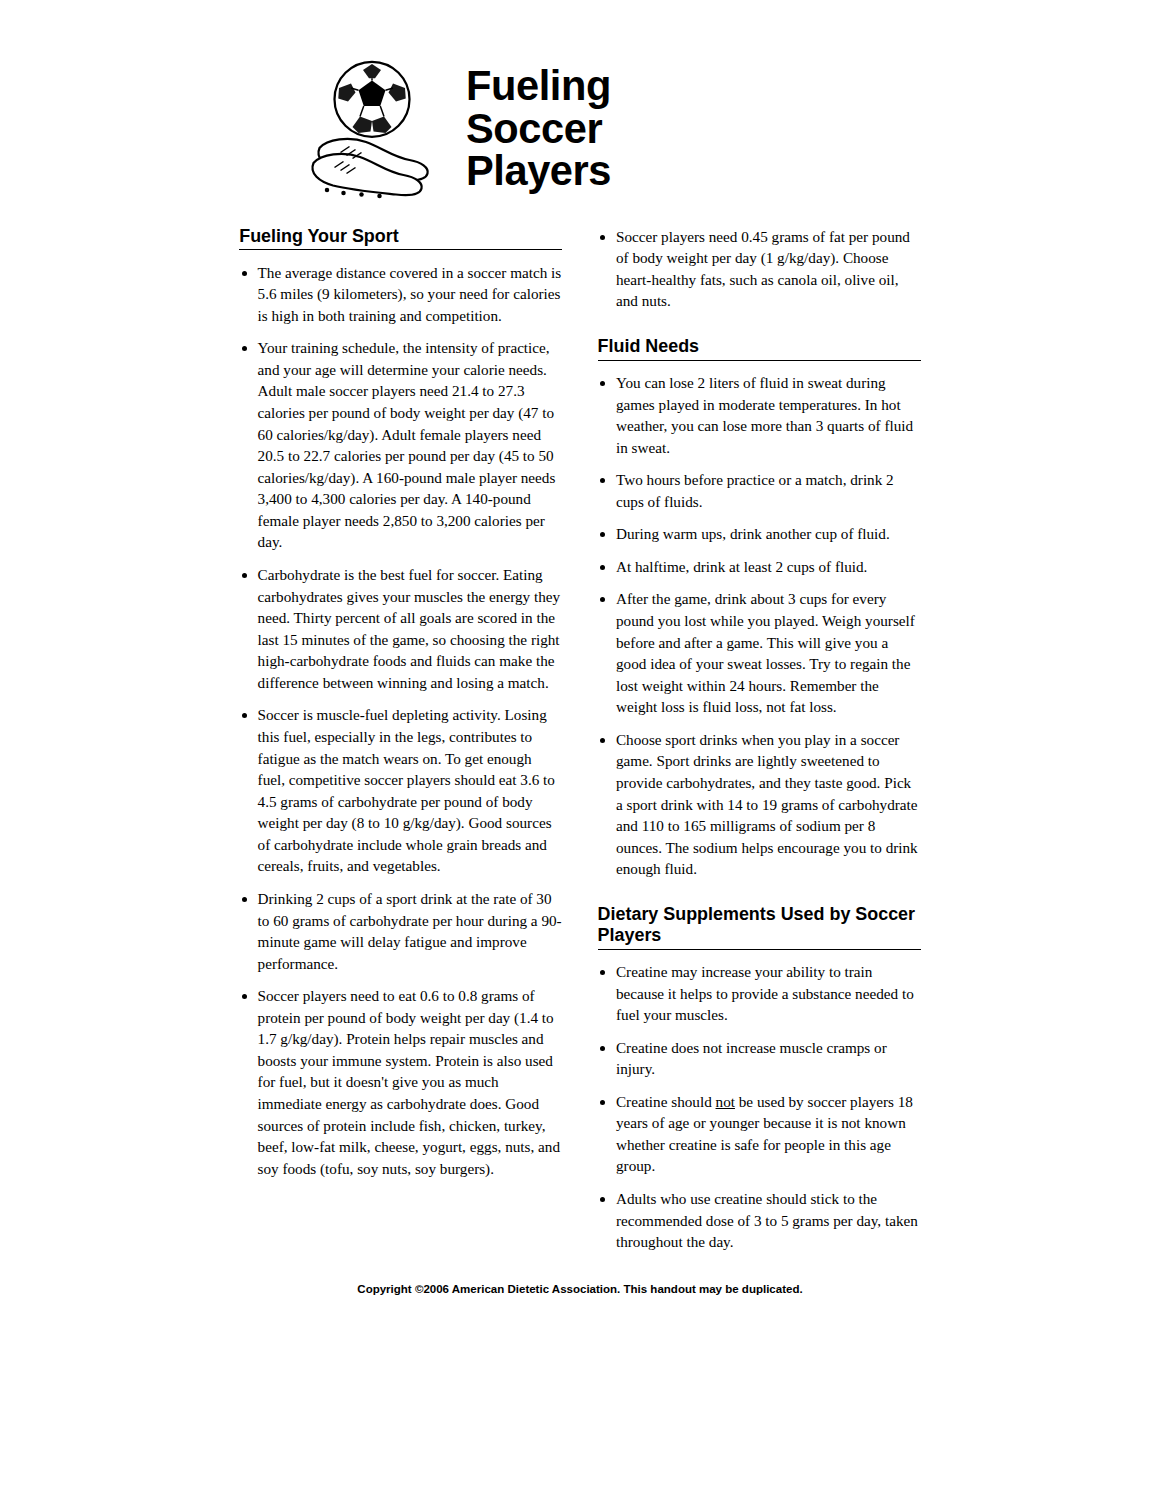Soccer ball and cleats illustration
Fueling
Soccer
Players
Fueling Your Sport
The average distance covered in a soccer match is 5.6 miles (9 kilometers), so your need for calories is high in both training and competition.
Your training schedule, the intensity of practice, and your age will determine your calorie needs. Adult male soccer players need 21.4 to 27.3 calories per pound of body weight per day (47 to 60 calories/kg/day). Adult female players need 20.5 to 22.7 calories per pound per day (45 to 50 calories/kg/day). A 160-pound male player needs 3,400 to 4,300 calories per day. A 140-pound female player needs 2,850 to 3,200 calories per day.
Carbohydrate is the best fuel for soccer. Eating carbohydrates gives your muscles the energy they need. Thirty percent of all goals are scored in the last 15 minutes of the game, so choosing the right high-carbohydrate foods and fluids can make the difference between winning and losing a match.
Soccer is muscle-fuel depleting activity. Losing this fuel, especially in the legs, contributes to fatigue as the match wears on. To get enough fuel, competitive soccer players should eat 3.6 to 4.5 grams of carbohydrate per pound of body weight per day (8 to 10 g/kg/day). Good sources of carbohydrate include whole grain breads and cereals, fruits, and vegetables.
Drinking 2 cups of a sport drink at the rate of 30 to 60 grams of carbohydrate per hour during a 90-minute game will delay fatigue and improve performance.
Soccer players need to eat 0.6 to 0.8 grams of protein per pound of body weight per day (1.4 to 1.7 g/kg/day). Protein helps repair muscles and boosts your immune system. Protein is also used for fuel, but it doesn't give you as much immediate energy as carbohydrate does. Good sources of protein include fish, chicken, turkey, beef, low-fat milk, cheese, yogurt, eggs, nuts, and soy foods (tofu, soy nuts, soy burgers).
Soccer players need 0.45 grams of fat per pound of body weight per day (1 g/kg/day). Choose heart-healthy fats, such as canola oil, olive oil, and nuts.
Fluid Needs
You can lose 2 liters of fluid in sweat during games played in moderate temperatures. In hot weather, you can lose more than 3 quarts of fluid in sweat.
Two hours before practice or a match, drink 2 cups of fluids.
During warm ups, drink another cup of fluid.
At halftime, drink at least 2 cups of fluid.
After the game, drink about 3 cups for every pound you lost while you played. Weigh yourself before and after a game. This will give you a good idea of your sweat losses. Try to regain the lost weight within 24 hours. Remember the weight loss is fluid loss, not fat loss.
Choose sport drinks when you play in a soccer game. Sport drinks are lightly sweetened to provide carbohydrates, and they taste good. Pick a sport drink with 14 to 19 grams of carbohydrate and 110 to 165 milligrams of sodium per 8 ounces. The sodium helps encourage you to drink enough fluid.
Dietary Supplements Used by Soccer Players
Creatine may increase your ability to train because it helps to provide a substance needed to fuel your muscles.
Creatine does not increase muscle cramps or injury.
Creatine should not be used by soccer players 18 years of age or younger because it is not known whether creatine is safe for people in this age group.
Adults who use creatine should stick to the recommended dose of 3 to 5 grams per day, taken throughout the day.
Copyright ©2006 American Dietetic Association. This handout may be duplicated.